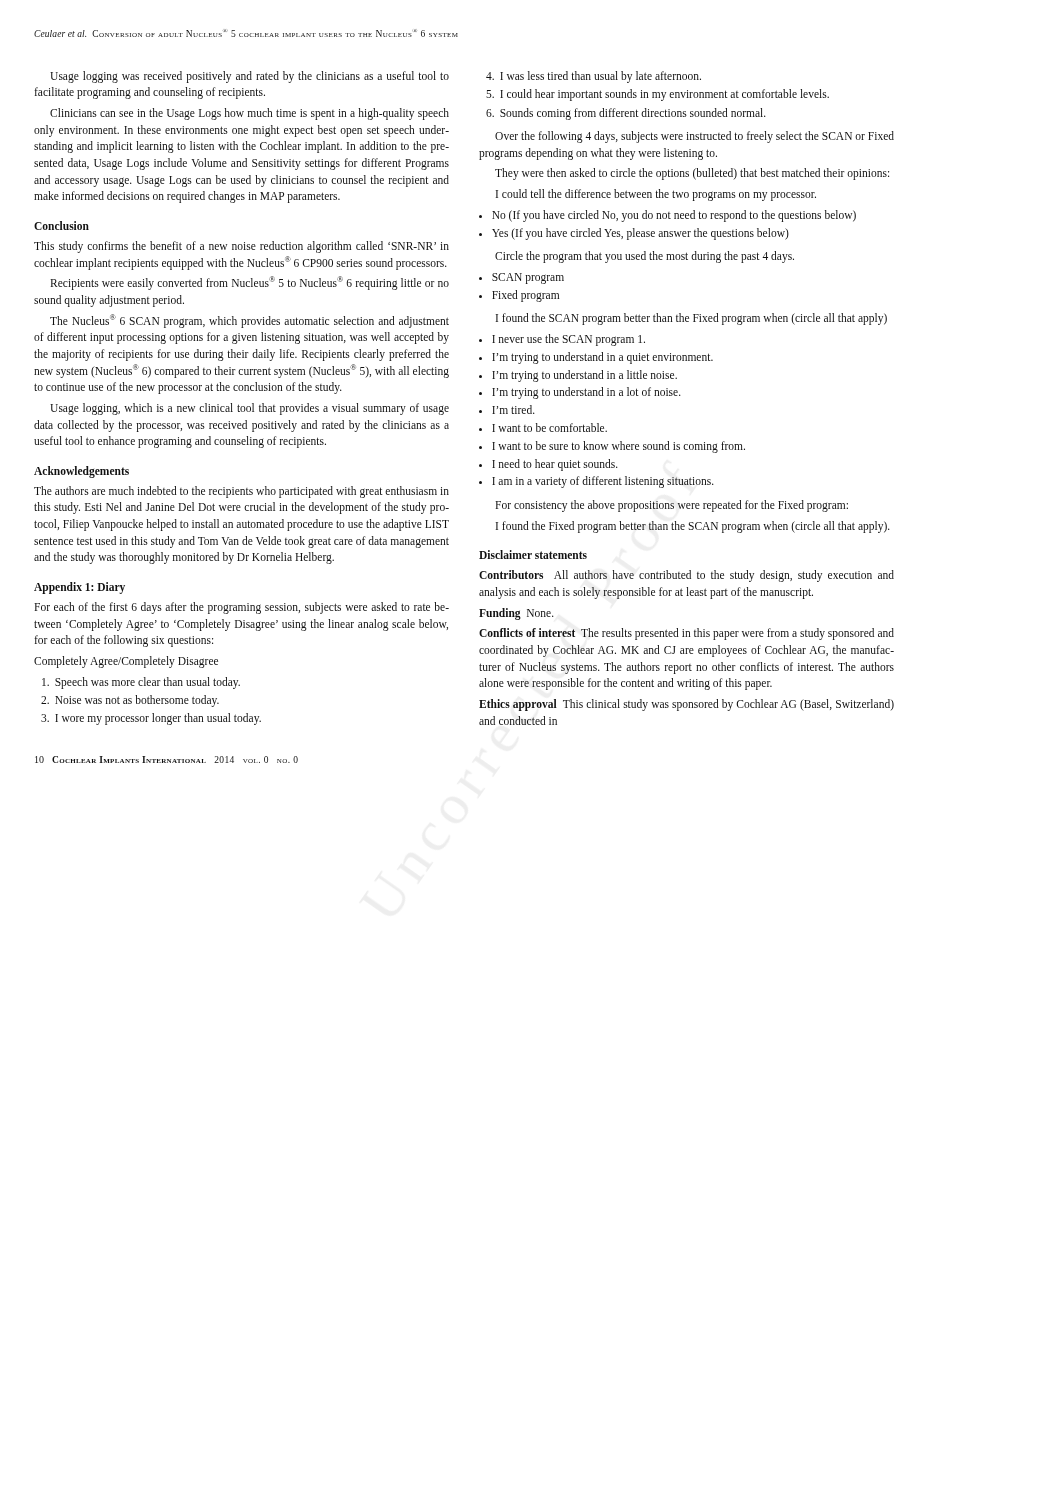Uncorrected Proof
Ceulaer et al. Conversion of adult Nucleus® 5 cochlear implant users to the Nucleus® 6 system
Usage logging was received positively and rated by the clinicians as a useful tool to facilitate programing and counseling of recipients.
Clinicians can see in the Usage Logs how much time is spent in a high-quality speech only environment. In these environments one might expect best open set speech understanding and implicit learning to listen with the Cochlear implant. In addition to the presented data, Usage Logs include Volume and Sensitivity settings for different Programs and accessory usage. Usage Logs can be used by clinicians to counsel the recipient and make informed decisions on required changes in MAP parameters.
Conclusion
This study confirms the benefit of a new noise reduction algorithm called ‘SNR-NR’ in cochlear implant recipients equipped with the Nucleus® 6 CP900 series sound processors.
Recipients were easily converted from Nucleus® 5 to Nucleus® 6 requiring little or no sound quality adjustment period.
The Nucleus® 6 SCAN program, which provides automatic selection and adjustment of different input processing options for a given listening situation, was well accepted by the majority of recipients for use during their daily life. Recipients clearly preferred the new system (Nucleus® 6) compared to their current system (Nucleus® 5), with all electing to continue use of the new processor at the conclusion of the study.
Usage logging, which is a new clinical tool that provides a visual summary of usage data collected by the processor, was received positively and rated by the clinicians as a useful tool to enhance programing and counseling of recipients.
Acknowledgements
The authors are much indebted to the recipients who participated with great enthusiasm in this study. Esti Nel and Janine Del Dot were crucial in the development of the study protocol, Filiep Vanpoucke helped to install an automated procedure to use the adaptive LIST sentence test used in this study and Tom Van de Velde took great care of data management and the study was thoroughly monitored by Dr Kornelia Helberg.
Appendix 1: Diary
For each of the first 6 days after the programing session, subjects were asked to rate between ‘Completely Agree’ to ‘Completely Disagree’ using the linear analog scale below, for each of the following six questions:
Completely Agree/Completely Disagree
Speech was more clear than usual today.
Noise was not as bothersome today.
I wore my processor longer than usual today.
I was less tired than usual by late afternoon.
I could hear important sounds in my environment at comfortable levels.
Sounds coming from different directions sounded normal.
Over the following 4 days, subjects were instructed to freely select the SCAN or Fixed programs depending on what they were listening to.
They were then asked to circle the options (bulleted) that best matched their opinions:
I could tell the difference between the two programs on my processor.
No (If you have circled No, you do not need to respond to the questions below)
Yes (If you have circled Yes, please answer the questions below)
Circle the program that you used the most during the past 4 days.
SCAN program
Fixed program
I found the SCAN program better than the Fixed program when (circle all that apply)
I never use the SCAN program 1.
I’m trying to understand in a quiet environment.
I’m trying to understand in a little noise.
I’m trying to understand in a lot of noise.
I’m tired.
I want to be comfortable.
I want to be sure to know where sound is coming from.
I need to hear quiet sounds.
I am in a variety of different listening situations.
For consistency the above propositions were repeated for the Fixed program:
I found the Fixed program better than the SCAN program when (circle all that apply).
Disclaimer statements
Contributors All authors have contributed to the study design, study execution and analysis and each is solely responsible for at least part of the manuscript.
Funding None.
Conflicts of interest The results presented in this paper were from a study sponsored and coordinated by Cochlear AG. MK and CJ are employees of Cochlear AG, the manufacturer of Nucleus systems. The authors report no other conflicts of interest. The authors alone were responsible for the content and writing of this paper.
Ethics approval This clinical study was sponsored by Cochlear AG (Basel, Switzerland) and conducted in
10 Cochlear Implants International 2014 vol. 0 no. 0